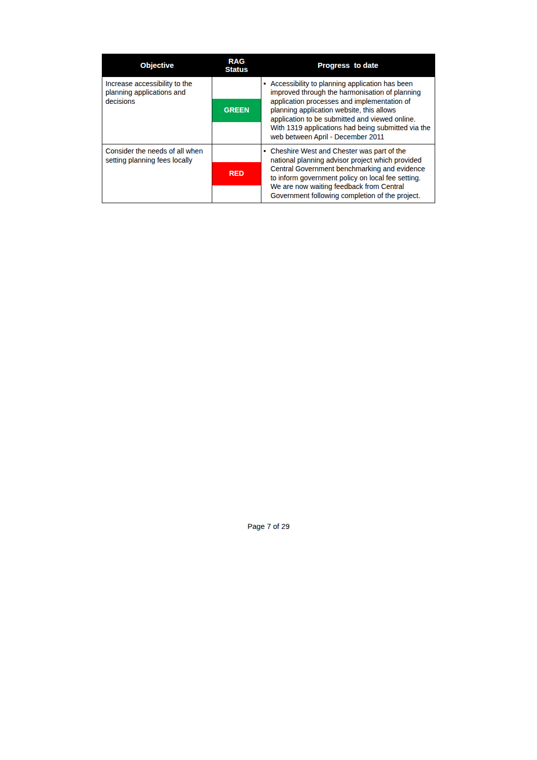| Objective | RAG Status | Progress to date |
| --- | --- | --- |
| Increase accessibility to the planning applications and decisions | GREEN | Accessibility to planning application has been improved through the harmonisation of planning application processes and implementation of planning application website, this allows application to be submitted and viewed online. With 1319 applications had being submitted via the web between April - December 2011 |
| Consider the needs of all when setting planning fees locally | RED | Cheshire West and Chester was part of the national planning advisor project which provided Central Government benchmarking and evidence to inform government policy on local fee setting. We are now waiting feedback from Central Government following completion of the project. |
Page 7 of 29